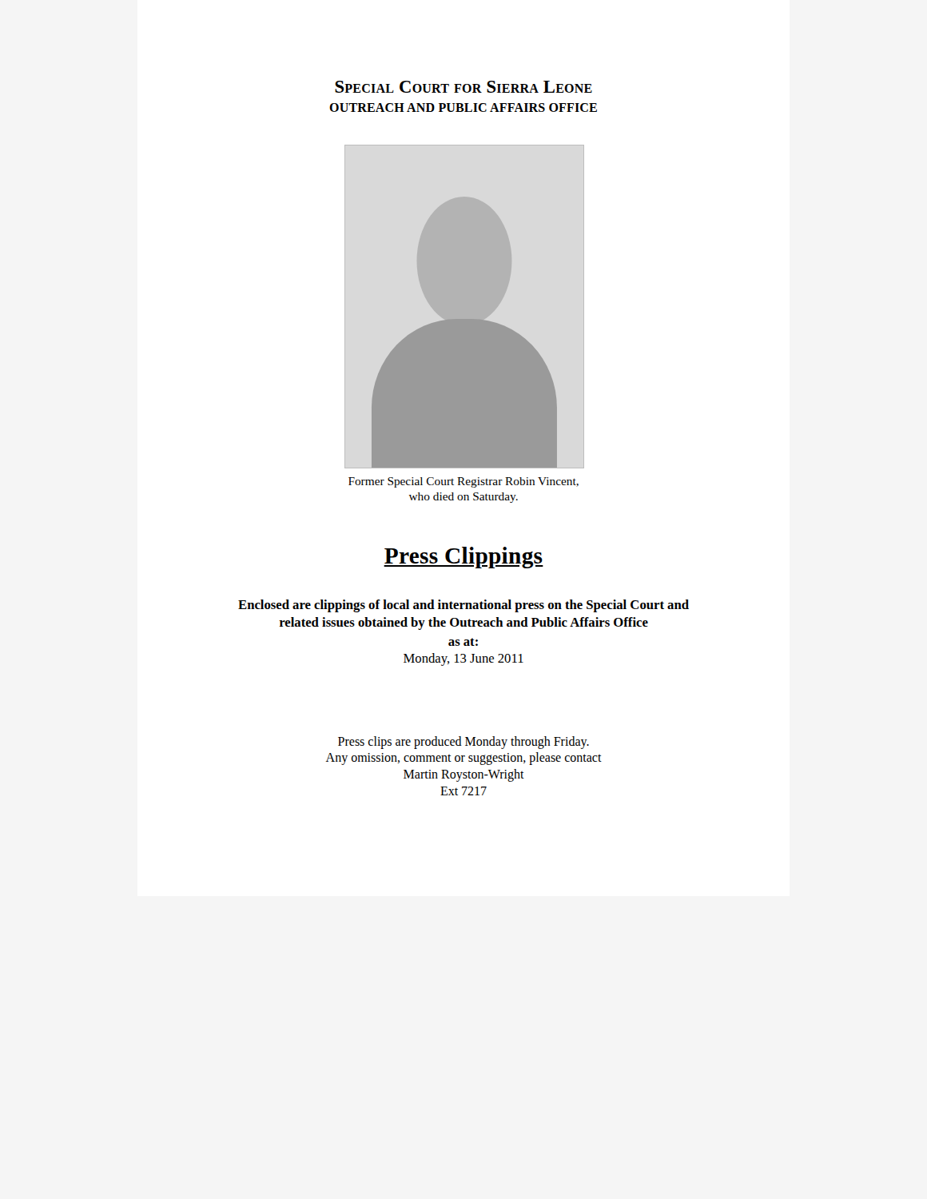Special Court for Sierra Leone
Outreach and Public Affairs Office
Former Special Court Registrar Robin Vincent,
who died on Saturday.
Press Clippings
Enclosed are clippings of local and international press on the Special Court and
related issues obtained by the Outreach and Public Affairs Office
as at:
Monday, 13 June 2011
Press clips are produced Monday through Friday.
Any omission, comment or suggestion, please contact
Martin Royston-Wright
Ext 7217